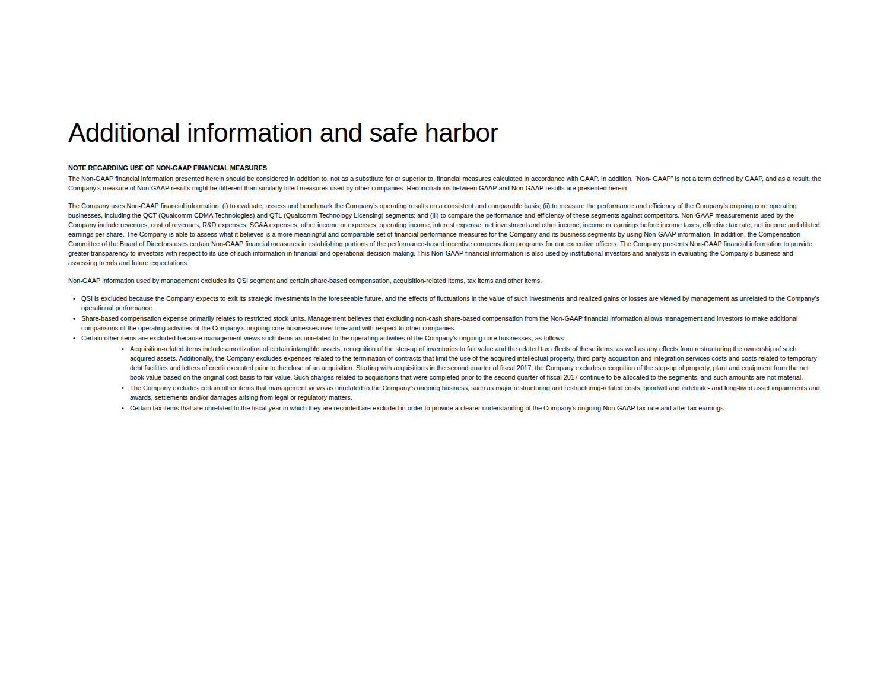Additional information and safe harbor
NOTE REGARDING USE OF NON-GAAP FINANCIAL MEASURES
The Non-GAAP financial information presented herein should be considered in addition to, not as a substitute for or superior to, financial measures calculated in accordance with GAAP. In addition, “Non- GAAP” is not a term defined by GAAP, and as a result, the Company’s measure of Non-GAAP results might be different than similarly titled measures used by other companies. Reconciliations between GAAP and Non-GAAP results are presented herein.
The Company uses Non-GAAP financial information: (i) to evaluate, assess and benchmark the Company’s operating results on a consistent and comparable basis; (ii) to measure the performance and efficiency of the Company’s ongoing core operating businesses, including the QCT (Qualcomm CDMA Technologies) and QTL (Qualcomm Technology Licensing) segments; and (iii) to compare the performance and efficiency of these segments against competitors. Non-GAAP measurements used by the Company include revenues, cost of revenues, R&D expenses, SG&A expenses, other income or expenses, operating income, interest expense, net investment and other income, income or earnings before income taxes, effective tax rate, net income and diluted earnings per share. The Company is able to assess what it believes is a more meaningful and comparable set of financial performance measures for the Company and its business segments by using Non-GAAP information. In addition, the Compensation Committee of the Board of Directors uses certain Non-GAAP financial measures in establishing portions of the performance-based incentive compensation programs for our executive officers. The Company presents Non-GAAP financial information to provide greater transparency to investors with respect to its use of such information in financial and operational decision-making. This Non-GAAP financial information is also used by institutional investors and analysts in evaluating the Company’s business and assessing trends and future expectations.
Non-GAAP information used by management excludes its QSI segment and certain share-based compensation, acquisition-related items, tax items and other items.
QSI is excluded because the Company expects to exit its strategic investments in the foreseeable future, and the effects of fluctuations in the value of such investments and realized gains or losses are viewed by management as unrelated to the Company’s operational performance.
Share-based compensation expense primarily relates to restricted stock units. Management believes that excluding non-cash share-based compensation from the Non-GAAP financial information allows management and investors to make additional comparisons of the operating activities of the Company’s ongoing core businesses over time and with respect to other companies.
Certain other items are excluded because management views such items as unrelated to the operating activities of the Company’s ongoing core businesses, as follows:
Acquisition-related items include amortization of certain intangible assets, recognition of the step-up of inventories to fair value and the related tax effects of these items, as well as any effects from restructuring the ownership of such acquired assets. Additionally, the Company excludes expenses related to the termination of contracts that limit the use of the acquired intellectual property, third-party acquisition and integration services costs and costs related to temporary debt facilities and letters of credit executed prior to the close of an acquisition. Starting with acquisitions in the second quarter of fiscal 2017, the Company excludes recognition of the step-up of property, plant and equipment from the net book value based on the original cost basis to fair value. Such charges related to acquisitions that were completed prior to the second quarter of fiscal 2017 continue to be allocated to the segments, and such amounts are not material.
The Company excludes certain other items that management views as unrelated to the Company’s ongoing business, such as major restructuring and restructuring-related costs, goodwill and indefinite- and long-lived asset impairments and awards, settlements and/or damages arising from legal or regulatory matters.
Certain tax items that are unrelated to the fiscal year in which they are recorded are excluded in order to provide a clearer understanding of the Company’s ongoing Non-GAAP tax rate and after tax earnings.